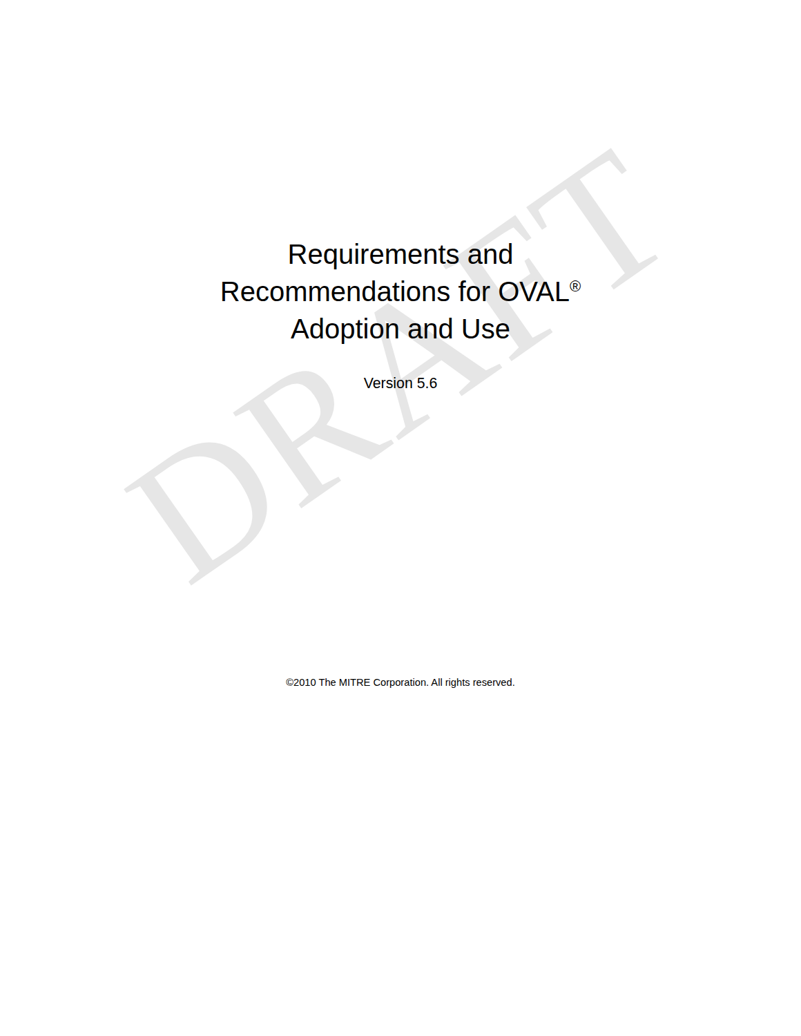DRAFT
Requirements and Recommendations for OVAL® Adoption and Use
Version 5.6
©2010 The MITRE Corporation. All rights reserved.